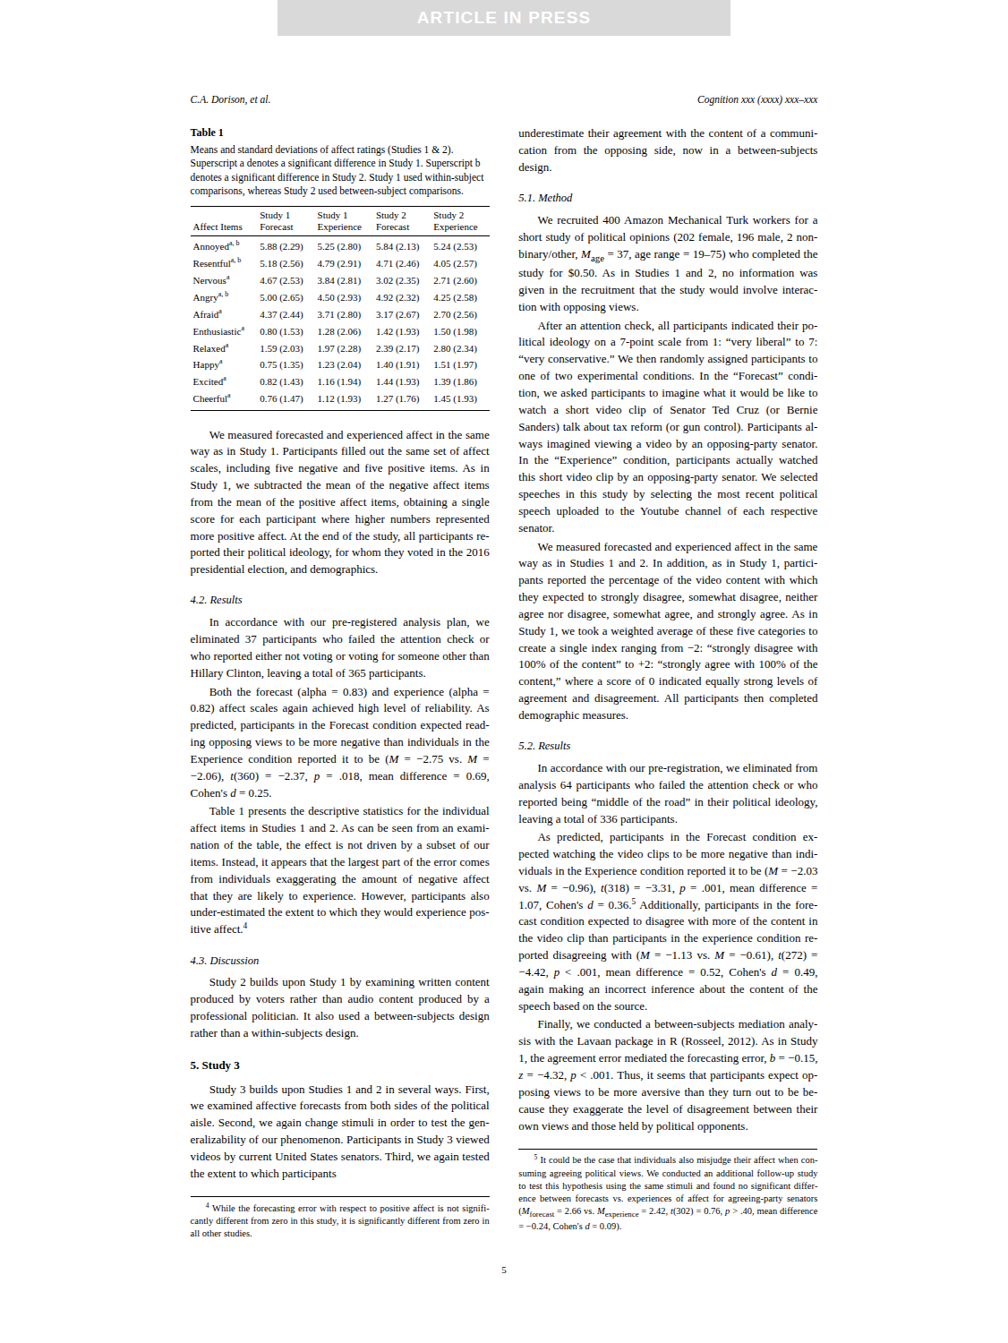ARTICLE IN PRESS
C.A. Dorison, et al.
Cognition xxx (xxxx) xxx–xxx
Table 1
Means and standard deviations of affect ratings (Studies 1 & 2). Superscript a denotes a significant difference in Study 1. Superscript b denotes a significant difference in Study 2. Study 1 used within-subject comparisons, whereas Study 2 used between-subject comparisons.
| Affect Items | Study 1 Forecast | Study 1 Experience | Study 2 Forecast | Study 2 Experience |
| --- | --- | --- | --- | --- |
| Annoyed a, b | 5.88 (2.29) | 5.25 (2.80) | 5.84 (2.13) | 5.24 (2.53) |
| Resentful a, b | 5.18 (2.56) | 4.79 (2.91) | 4.71 (2.46) | 4.05 (2.57) |
| Nervous a | 4.67 (2.53) | 3.84 (2.81) | 3.02 (2.35) | 2.71 (2.60) |
| Angry a, b | 5.00 (2.65) | 4.50 (2.93) | 4.92 (2.32) | 4.25 (2.58) |
| Afraid a | 4.37 (2.44) | 3.71 (2.80) | 3.17 (2.67) | 2.70 (2.56) |
| Enthusiastic a | 0.80 (1.53) | 1.28 (2.06) | 1.42 (1.93) | 1.50 (1.98) |
| Relaxed a | 1.59 (2.03) | 1.97 (2.28) | 2.39 (2.17) | 2.80 (2.34) |
| Happy a | 0.75 (1.35) | 1.23 (2.04) | 1.40 (1.91) | 1.51 (1.97) |
| Excited a | 0.82 (1.43) | 1.16 (1.94) | 1.44 (1.93) | 1.39 (1.86) |
| Cheerful a | 0.76 (1.47) | 1.12 (1.93) | 1.27 (1.76) | 1.45 (1.93) |
We measured forecasted and experienced affect in the same way as in Study 1. Participants filled out the same set of affect scales, including five negative and five positive items. As in Study 1, we subtracted the mean of the negative affect items from the mean of the positive affect items, obtaining a single score for each participant where higher numbers represented more positive affect. At the end of the study, all participants reported their political ideology, for whom they voted in the 2016 presidential election, and demographics.
4.2. Results
In accordance with our pre-registered analysis plan, we eliminated 37 participants who failed the attention check or who reported either not voting or voting for someone other than Hillary Clinton, leaving a total of 365 participants.
Both the forecast (alpha = 0.83) and experience (alpha = 0.82) affect scales again achieved high level of reliability. As predicted, participants in the Forecast condition expected reading opposing views to be more negative than individuals in the Experience condition reported it to be (M = −2.75 vs. M = −2.06), t(360) = −2.37, p = .018, mean difference = 0.69, Cohen's d = 0.25.
Table 1 presents the descriptive statistics for the individual affect items in Studies 1 and 2. As can be seen from an examination of the table, the effect is not driven by a subset of our items. Instead, it appears that the largest part of the error comes from individuals exaggerating the amount of negative affect that they are likely to experience. However, participants also under-estimated the extent to which they would experience positive affect.4
4.3. Discussion
Study 2 builds upon Study 1 by examining written content produced by voters rather than audio content produced by a professional politician. It also used a between-subjects design rather than a within-subjects design.
5. Study 3
Study 3 builds upon Studies 1 and 2 in several ways. First, we examined affective forecasts from both sides of the political aisle. Second, we again change stimuli in order to test the generalizability of our phenomenon. Participants in Study 3 viewed videos by current United States senators. Third, we again tested the extent to which participants
4 While the forecasting error with respect to positive affect is not significantly different from zero in this study, it is significantly different from zero in all other studies.
underestimate their agreement with the content of a communication from the opposing side, now in a between-subjects design.
5.1. Method
We recruited 400 Amazon Mechanical Turk workers for a short study of political opinions (202 female, 196 male, 2 non-binary/other, Mage = 37, age range = 19–75) who completed the study for $0.50. As in Studies 1 and 2, no information was given in the recruitment that the study would involve interaction with opposing views.
After an attention check, all participants indicated their political ideology on a 7-point scale from 1: “very liberal” to 7: “very conservative.” We then randomly assigned participants to one of two experimental conditions. In the “Forecast” condition, we asked participants to imagine what it would be like to watch a short video clip of Senator Ted Cruz (or Bernie Sanders) talk about tax reform (or gun control). Participants always imagined viewing a video by an opposing-party senator. In the “Experience” condition, participants actually watched this short video clip by an opposing-party senator. We selected speeches in this study by selecting the most recent political speech uploaded to the Youtube channel of each respective senator.
We measured forecasted and experienced affect in the same way as in Studies 1 and 2. In addition, as in Study 1, participants reported the percentage of the video content with which they expected to strongly disagree, somewhat disagree, neither agree nor disagree, somewhat agree, and strongly agree. As in Study 1, we took a weighted average of these five categories to create a single index ranging from −2: “strongly disagree with 100% of the content” to +2: “strongly agree with 100% of the content,” where a score of 0 indicated equally strong levels of agreement and disagreement. All participants then completed demographic measures.
5.2. Results
In accordance with our pre-registration, we eliminated from analysis 64 participants who failed the attention check or who reported being “middle of the road” in their political ideology, leaving a total of 336 participants.
As predicted, participants in the Forecast condition expected watching the video clips to be more negative than individuals in the Experience condition reported it to be (M = −2.03 vs. M = −0.96), t(318) = −3.31, p = .001, mean difference = 1.07, Cohen's d = 0.36.5 Additionally, participants in the forecast condition expected to disagree with more of the content in the video clip than participants in the experience condition reported disagreeing with (M = −1.13 vs. M = −0.61), t(272) = −4.42, p < .001, mean difference = 0.52, Cohen's d = 0.49, again making an incorrect inference about the content of the speech based on the source.
Finally, we conducted a between-subjects mediation analysis with the Lavaan package in R (Rosseel, 2012). As in Study 1, the agreement error mediated the forecasting error, b = −0.15, z = −4.32, p < .001. Thus, it seems that participants expect opposing views to be more aversive than they turn out to be because they exaggerate the level of disagreement between their own views and those held by political opponents.
5 It could be the case that individuals also misjudge their affect when consuming agreeing political views. We conducted an additional follow-up study to test this hypothesis using the same stimuli and found no significant difference between forecasts vs. experiences of affect for agreeing-party senators (Mforecast = 2.66 vs. Mexperience = 2.42, t(302) = 0.76, p > .40, mean difference = −0.24, Cohen's d = 0.09).
5